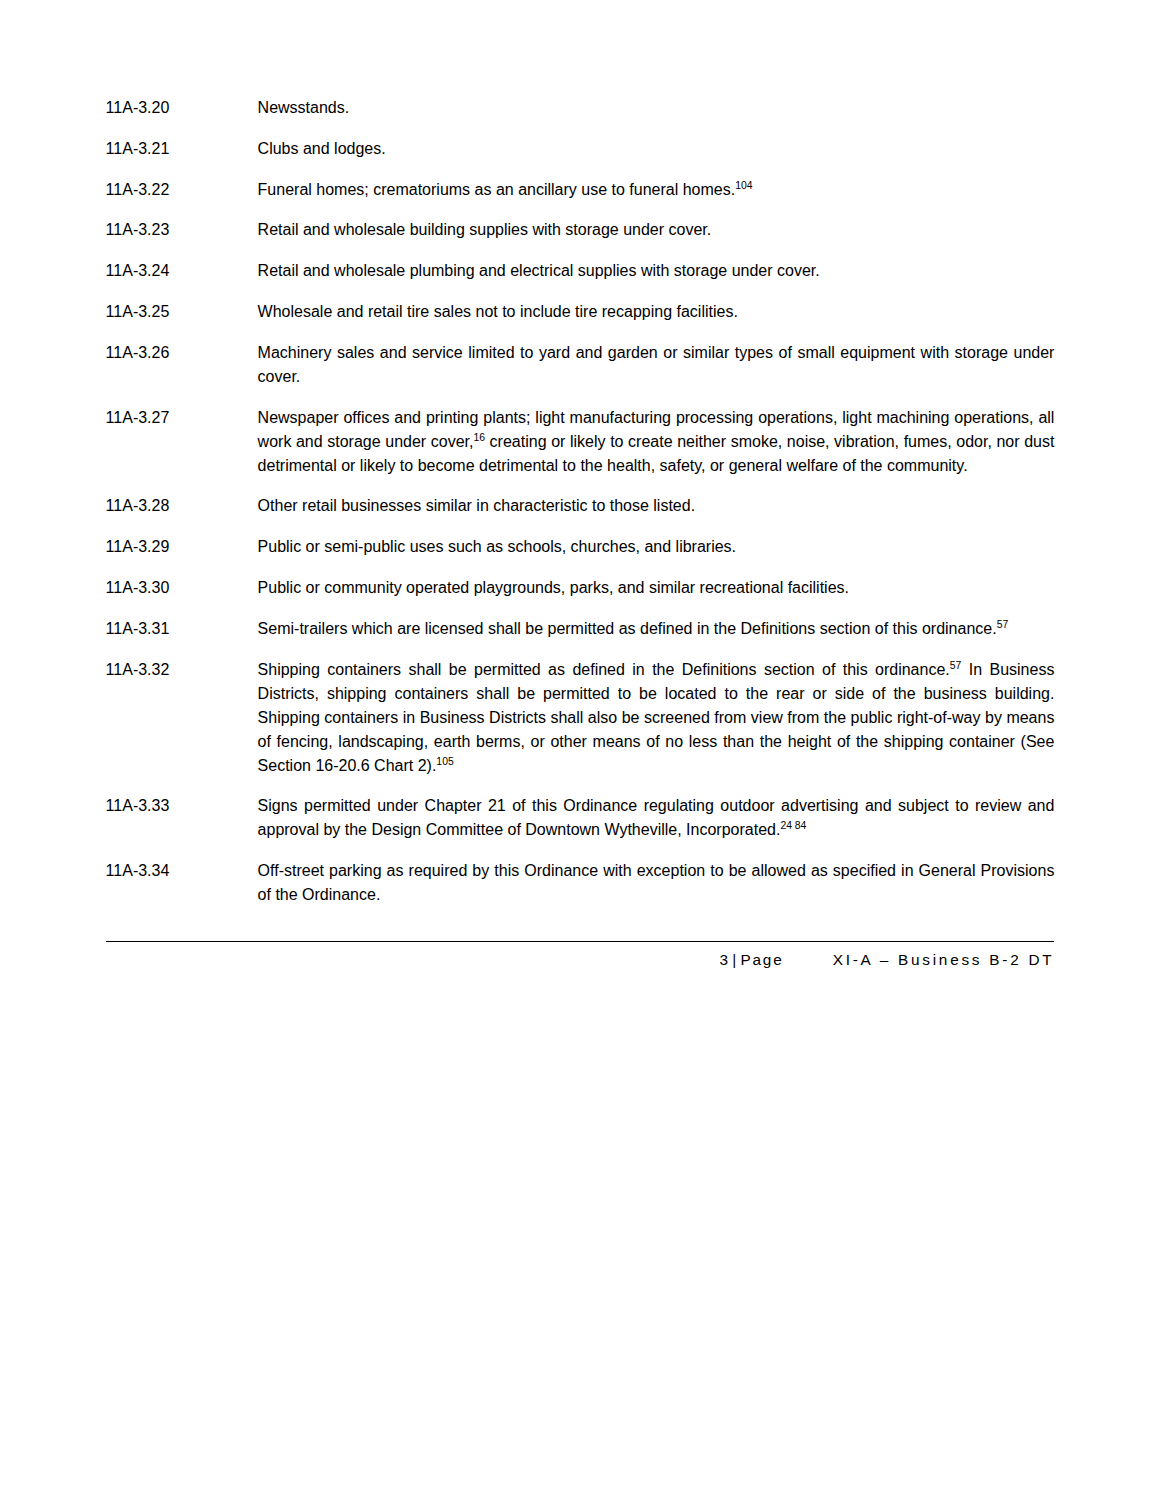11A-3.20
Newsstands.
11A-3.21
Clubs and lodges.
11A-3.22
Funeral homes; crematoriums as an ancillary use to funeral homes.104
11A-3.23
Retail and wholesale building supplies with storage under cover.
11A-3.24
Retail and wholesale plumbing and electrical supplies with storage under cover.
11A-3.25
Wholesale and retail tire sales not to include tire recapping facilities.
11A-3.26
Machinery sales and service limited to yard and garden or similar types of small equipment with storage under cover.
11A-3.27
Newspaper offices and printing plants; light manufacturing processing operations, light machining operations, all work and storage under cover,16 creating or likely to create neither smoke, noise, vibration, fumes, odor, nor dust detrimental or likely to become detrimental to the health, safety, or general welfare of the community.
11A-3.28
Other retail businesses similar in characteristic to those listed.
11A-3.29
Public or semi-public uses such as schools, churches, and libraries.
11A-3.30
Public or community operated playgrounds, parks, and similar recreational facilities.
11A-3.31
Semi-trailers which are licensed shall be permitted as defined in the Definitions section of this ordinance.57
11A-3.32
Shipping containers shall be permitted as defined in the Definitions section of this ordinance.57 In Business Districts, shipping containers shall be permitted to be located to the rear or side of the business building. Shipping containers in Business Districts shall also be screened from view from the public right-of-way by means of fencing, landscaping, earth berms, or other means of no less than the height of the shipping container (See Section 16-20.6 Chart 2).105
11A-3.33
Signs permitted under Chapter 21 of this Ordinance regulating outdoor advertising and subject to review and approval by the Design Committee of Downtown Wytheville, Incorporated.24 84
11A-3.34
Off-street parking as required by this Ordinance with exception to be allowed as specified in General Provisions of the Ordinance.
3 | Page
XI-A – Business B-2 DT